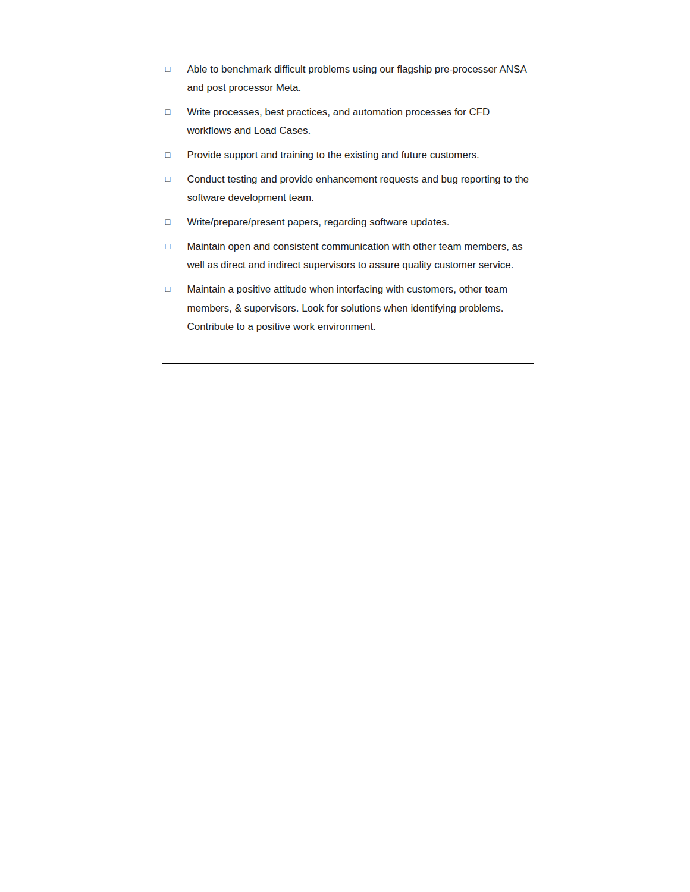Able to benchmark difficult problems using our flagship pre-processer ANSA and post processor Meta.
Write processes, best practices, and automation processes for CFD workflows and Load Cases.
Provide support and training to the existing and future customers.
Conduct testing and provide enhancement requests and bug reporting to the software development team.
Write/prepare/present papers, regarding software updates.
Maintain open and consistent communication with other team members, as well as direct and indirect supervisors to assure quality customer service.
Maintain a positive attitude when interfacing with customers, other team members, & supervisors. Look for solutions when identifying problems. Contribute to a positive work environment.